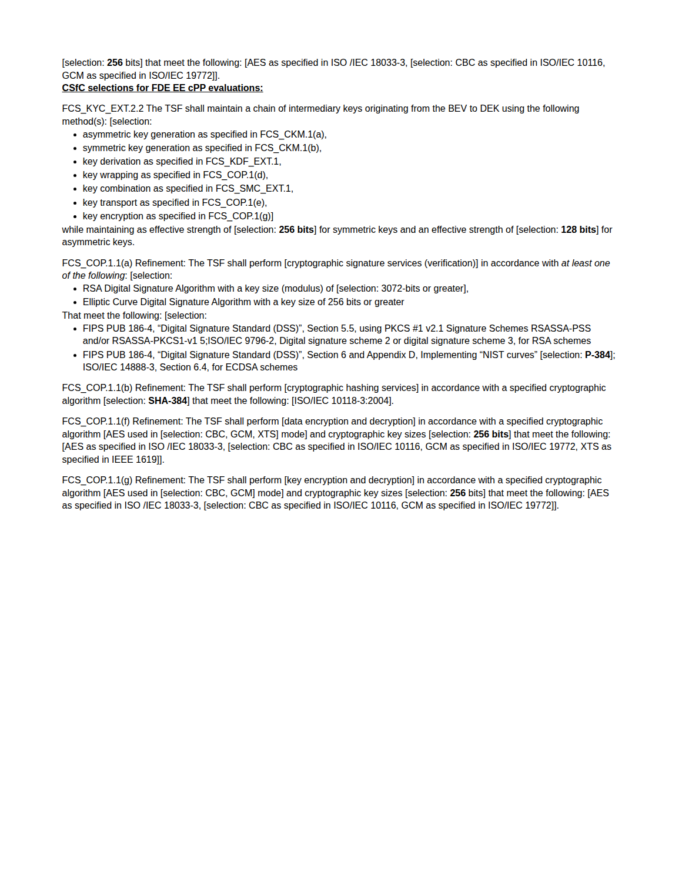[selection: 256 bits] that meet the following: [AES as specified in ISO /IEC 18033-3, [selection: CBC as specified in ISO/IEC 10116, GCM as specified in ISO/IEC 19772]].
CSfC selections for FDE EE cPP evaluations:
FCS_KYC_EXT.2.2 The TSF shall maintain a chain of intermediary keys originating from the BEV to DEK using the following method(s): [selection:
asymmetric key generation as specified in FCS_CKM.1(a),
symmetric key generation as specified in FCS_CKM.1(b),
key derivation as specified in FCS_KDF_EXT.1,
key wrapping as specified in FCS_COP.1(d),
key combination as specified in FCS_SMC_EXT.1,
key transport as specified in FCS_COP.1(e),
key encryption as specified in FCS_COP.1(g)]
while maintaining as effective strength of [selection: 256 bits] for symmetric keys and an effective strength of [selection: 128 bits] for asymmetric keys.
FCS_COP.1.1(a) Refinement: The TSF shall perform [cryptographic signature services (verification)] in accordance with at least one of the following: [selection:
RSA Digital Signature Algorithm with a key size (modulus) of [selection: 3072-bits or greater],
Elliptic Curve Digital Signature Algorithm with a key size of 256 bits or greater
That meet the following: [selection:
FIPS PUB 186-4, “Digital Signature Standard (DSS)”, Section 5.5, using PKCS #1 v2.1 Signature Schemes RSASSA-PSS and/or RSASSA-PKCS1-v1 5;ISO/IEC 9796-2, Digital signature scheme 2 or digital signature scheme 3, for RSA schemes
FIPS PUB 186-4, “Digital Signature Standard (DSS)”, Section 6 and Appendix D, Implementing “NIST curves” [selection: P-384]; ISO/IEC 14888-3, Section 6.4, for ECDSA schemes
FCS_COP.1.1(b) Refinement: The TSF shall perform [cryptographic hashing services] in accordance with a specified cryptographic algorithm [selection: SHA-384] that meet the following: [ISO/IEC 10118-3:2004].
FCS_COP.1.1(f) Refinement: The TSF shall perform [data encryption and decryption] in accordance with a specified cryptographic algorithm [AES used in [selection: CBC, GCM, XTS] mode] and cryptographic key sizes [selection: 256 bits] that meet the following: [AES as specified in ISO /IEC 18033-3, [selection: CBC as specified in ISO/IEC 10116, GCM as specified in ISO/IEC 19772, XTS as specified in IEEE 1619]].
FCS_COP.1.1(g) Refinement: The TSF shall perform [key encryption and decryption] in accordance with a specified cryptographic algorithm [AES used in [selection: CBC, GCM] mode] and cryptographic key sizes [selection: 256 bits] that meet the following: [AES as specified in ISO /IEC 18033-3, [selection: CBC as specified in ISO/IEC 10116, GCM as specified in ISO/IEC 19772]].